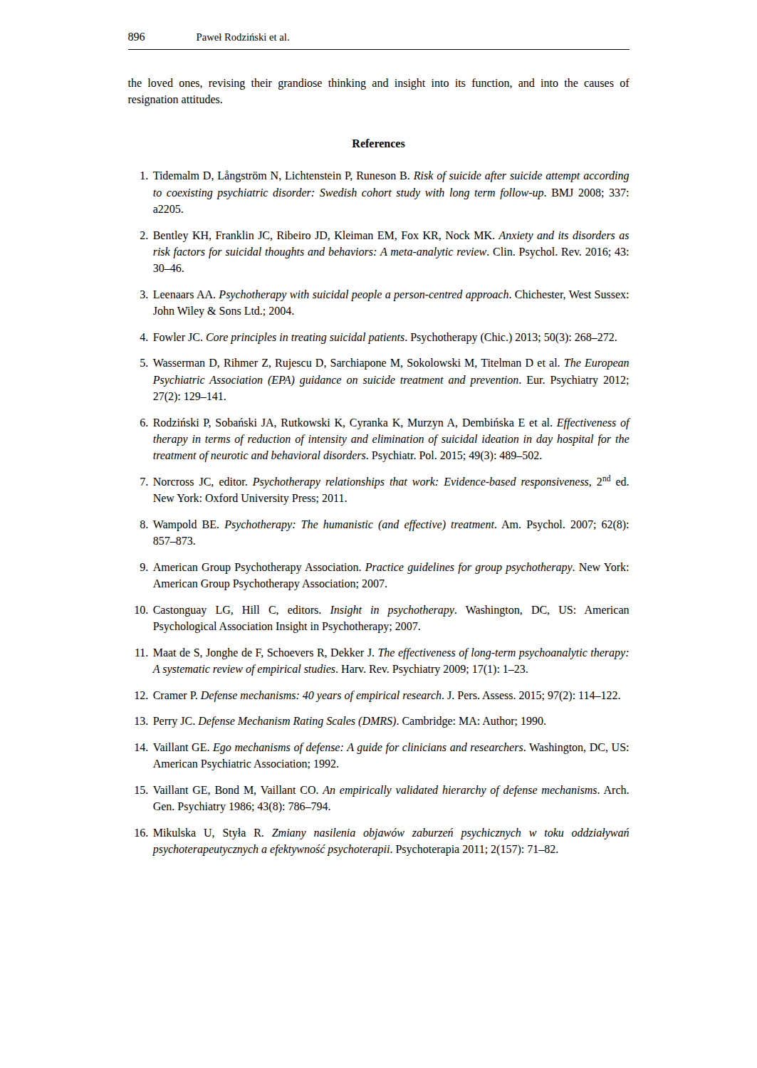896 Paweł Rodziński et al.
the loved ones, revising their grandiose thinking and insight into its function, and into the causes of resignation attitudes.
References
Tidemalm D, Långström N, Lichtenstein P, Runeson B. Risk of suicide after suicide attempt according to coexisting psychiatric disorder: Swedish cohort study with long term follow-up. BMJ 2008; 337: a2205.
Bentley KH, Franklin JC, Ribeiro JD, Kleiman EM, Fox KR, Nock MK. Anxiety and its disorders as risk factors for suicidal thoughts and behaviors: A meta-analytic review. Clin. Psychol. Rev. 2016; 43: 30–46.
Leenaars AA. Psychotherapy with suicidal people a person-centred approach. Chichester, West Sussex: John Wiley & Sons Ltd.; 2004.
Fowler JC. Core principles in treating suicidal patients. Psychotherapy (Chic.) 2013; 50(3): 268–272.
Wasserman D, Rihmer Z, Rujescu D, Sarchiapone M, Sokolowski M, Titelman D et al. The European Psychiatric Association (EPA) guidance on suicide treatment and prevention. Eur. Psychiatry 2012; 27(2): 129–141.
Rodziński P, Sobański JA, Rutkowski K, Cyranka K, Murzyn A, Dembińska E et al. Effectiveness of therapy in terms of reduction of intensity and elimination of suicidal ideation in day hospital for the treatment of neurotic and behavioral disorders. Psychiatr. Pol. 2015; 49(3): 489–502.
Norcross JC, editor. Psychotherapy relationships that work: Evidence-based responsiveness, 2nd ed. New York: Oxford University Press; 2011.
Wampold BE. Psychotherapy: The humanistic (and effective) treatment. Am. Psychol. 2007; 62(8): 857–873.
American Group Psychotherapy Association. Practice guidelines for group psychotherapy. New York: American Group Psychotherapy Association; 2007.
Castonguay LG, Hill C, editors. Insight in psychotherapy. Washington, DC, US: American Psychological Association Insight in Psychotherapy; 2007.
Maat de S, Jonghe de F, Schoevers R, Dekker J. The effectiveness of long-term psychoanalytic therapy: A systematic review of empirical studies. Harv. Rev. Psychiatry 2009; 17(1): 1–23.
Cramer P. Defense mechanisms: 40 years of empirical research. J. Pers. Assess. 2015; 97(2): 114–122.
Perry JC. Defense Mechanism Rating Scales (DMRS). Cambridge: MA: Author; 1990.
Vaillant GE. Ego mechanisms of defense: A guide for clinicians and researchers. Washington, DC, US: American Psychiatric Association; 1992.
Vaillant GE, Bond M, Vaillant CO. An empirically validated hierarchy of defense mechanisms. Arch. Gen. Psychiatry 1986; 43(8): 786–794.
Mikulska U, Styła R. Zmiany nasilenia objawów zaburzeń psychicznych w toku oddziaływań psychoterapeutycznych a efektywność psychoterapii. Psychoterapia 2011; 2(157): 71–82.